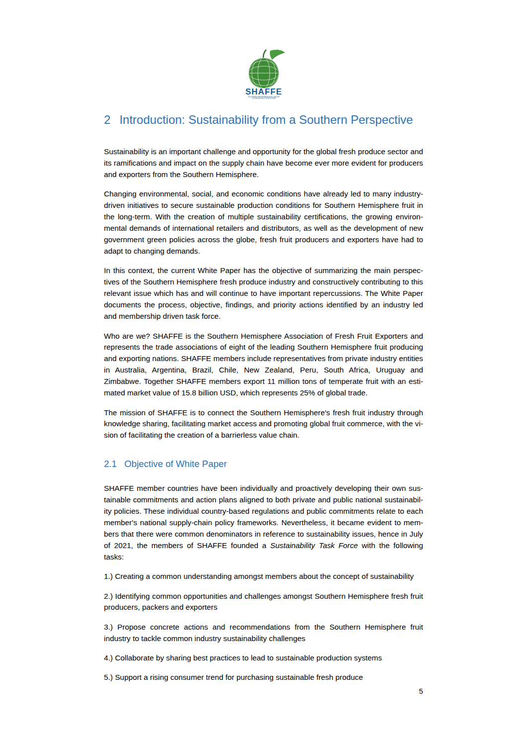SHAFFE SOUTHERN HEMISPHERE ASSOCIATION OF FRESH FRUIT EXPORTERS
2 Introduction: Sustainability from a Southern Perspective
Sustainability is an important challenge and opportunity for the global fresh produce sector and its ramifications and impact on the supply chain have become ever more evident for producers and exporters from the Southern Hemisphere.
Changing environmental, social, and economic conditions have already led to many industry-driven initiatives to secure sustainable production conditions for Southern Hemisphere fruit in the long-term. With the creation of multiple sustainability certifications, the growing environmental demands of international retailers and distributors, as well as the development of new government green policies across the globe, fresh fruit producers and exporters have had to adapt to changing demands.
In this context, the current White Paper has the objective of summarizing the main perspectives of the Southern Hemisphere fresh produce industry and constructively contributing to this relevant issue which has and will continue to have important repercussions. The White Paper documents the process, objective, findings, and priority actions identified by an industry led and membership driven task force.
Who are we? SHAFFE is the Southern Hemisphere Association of Fresh Fruit Exporters and represents the trade associations of eight of the leading Southern Hemisphere fruit producing and exporting nations. SHAFFE members include representatives from private industry entities in Australia, Argentina, Brazil, Chile, New Zealand, Peru, South Africa, Uruguay and Zimbabwe. Together SHAFFE members export 11 million tons of temperate fruit with an estimated market value of 15.8 billion USD, which represents 25% of global trade.
The mission of SHAFFE is to connect the Southern Hemisphere's fresh fruit industry through knowledge sharing, facilitating market access and promoting global fruit commerce, with the vision of facilitating the creation of a barrierless value chain.
2.1 Objective of White Paper
SHAFFE member countries have been individually and proactively developing their own sustainable commitments and action plans aligned to both private and public national sustainability policies. These individual country-based regulations and public commitments relate to each member's national supply-chain policy frameworks. Nevertheless, it became evident to members that there were common denominators in reference to sustainability issues, hence in July of 2021, the members of SHAFFE founded a Sustainability Task Force with the following tasks:
1.) Creating a common understanding amongst members about the concept of sustainability
2.) Identifying common opportunities and challenges amongst Southern Hemisphere fresh fruit producers, packers and exporters
3.) Propose concrete actions and recommendations from the Southern Hemisphere fruit industry to tackle common industry sustainability challenges
4.) Collaborate by sharing best practices to lead to sustainable production systems
5.) Support a rising consumer trend for purchasing sustainable fresh produce
5